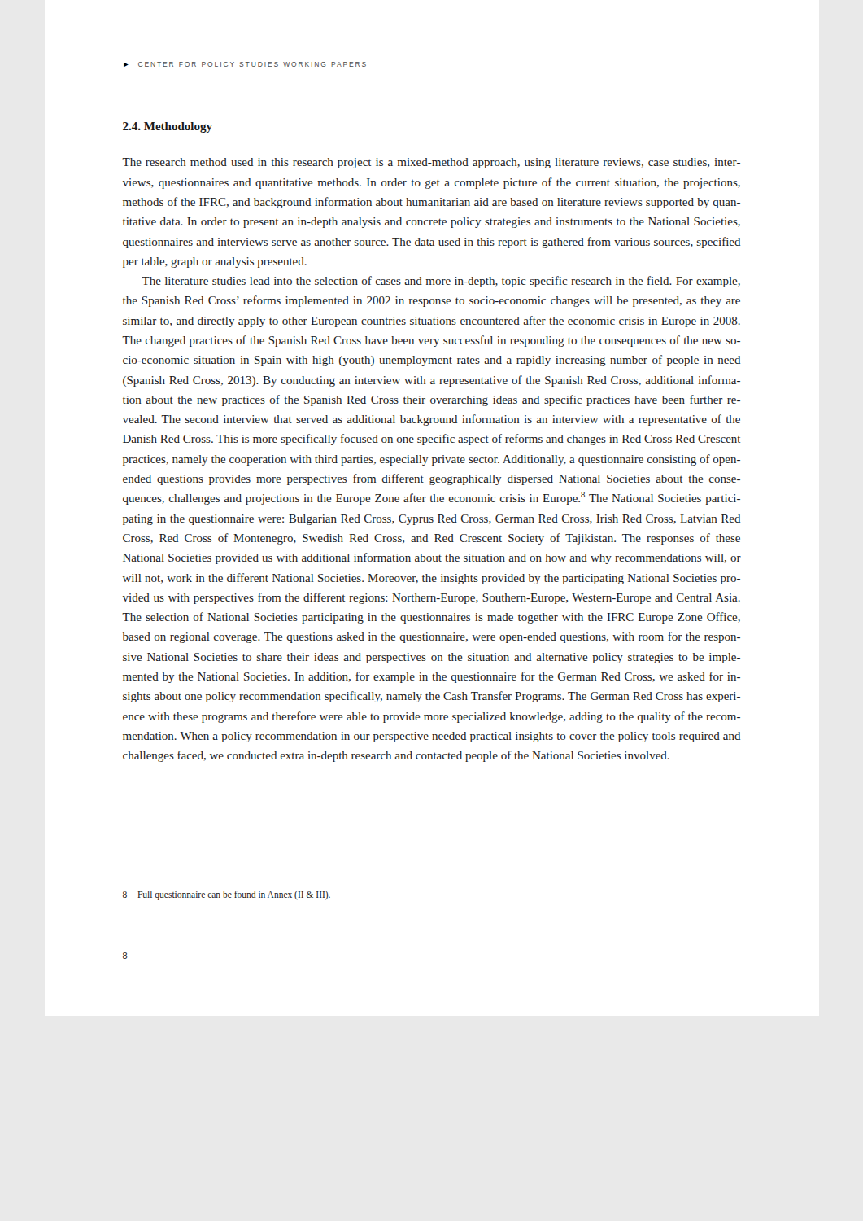►Center for Policy Studies Working Papers
2.4. Methodology
The research method used in this research project is a mixed-method approach, using literature reviews, case studies, interviews, questionnaires and quantitative methods. In order to get a complete picture of the current situation, the projections, methods of the IFRC, and background information about humanitarian aid are based on literature reviews supported by quantitative data. In order to present an in-depth analysis and concrete policy strategies and instruments to the National Societies, questionnaires and interviews serve as another source. The data used in this report is gathered from various sources, specified per table, graph or analysis presented.
The literature studies lead into the selection of cases and more in-depth, topic specific research in the field. For example, the Spanish Red Cross’ reforms implemented in 2002 in response to socio-economic changes will be presented, as they are similar to, and directly apply to other European countries situations encountered after the economic crisis in Europe in 2008. The changed practices of the Spanish Red Cross have been very successful in responding to the consequences of the new socio-economic situation in Spain with high (youth) unemployment rates and a rapidly increasing number of people in need (Spanish Red Cross, 2013). By conducting an interview with a representative of the Spanish Red Cross, additional information about the new practices of the Spanish Red Cross their overarching ideas and specific practices have been further revealed. The second interview that served as additional background information is an interview with a representative of the Danish Red Cross. This is more specifically focused on one specific aspect of reforms and changes in Red Cross Red Crescent practices, namely the cooperation with third parties, especially private sector. Additionally, a questionnaire consisting of open-ended questions provides more perspectives from different geographically dispersed National Societies about the consequences, challenges and projections in the Europe Zone after the economic crisis in Europe.8 The National Societies participating in the questionnaire were: Bulgarian Red Cross, Cyprus Red Cross, German Red Cross, Irish Red Cross, Latvian Red Cross, Red Cross of Montenegro, Swedish Red Cross, and Red Crescent Society of Tajikistan. The responses of these National Societies provided us with additional information about the situation and on how and why recommendations will, or will not, work in the different National Societies. Moreover, the insights provided by the participating National Societies provided us with perspectives from the different regions: Northern-Europe, Southern-Europe, Western-Europe and Central Asia. The selection of National Societies participating in the questionnaires is made together with the IFRC Europe Zone Office, based on regional coverage. The questions asked in the questionnaire, were open-ended questions, with room for the responsive National Societies to share their ideas and perspectives on the situation and alternative policy strategies to be implemented by the National Societies. In addition, for example in the questionnaire for the German Red Cross, we asked for insights about one policy recommendation specifically, namely the Cash Transfer Programs. The German Red Cross has experience with these programs and therefore were able to provide more specialized knowledge, adding to the quality of the recommendation. When a policy recommendation in our perspective needed practical insights to cover the policy tools required and challenges faced, we conducted extra in-depth research and contacted people of the National Societies involved.
8 Full questionnaire can be found in Annex (II & III).
8